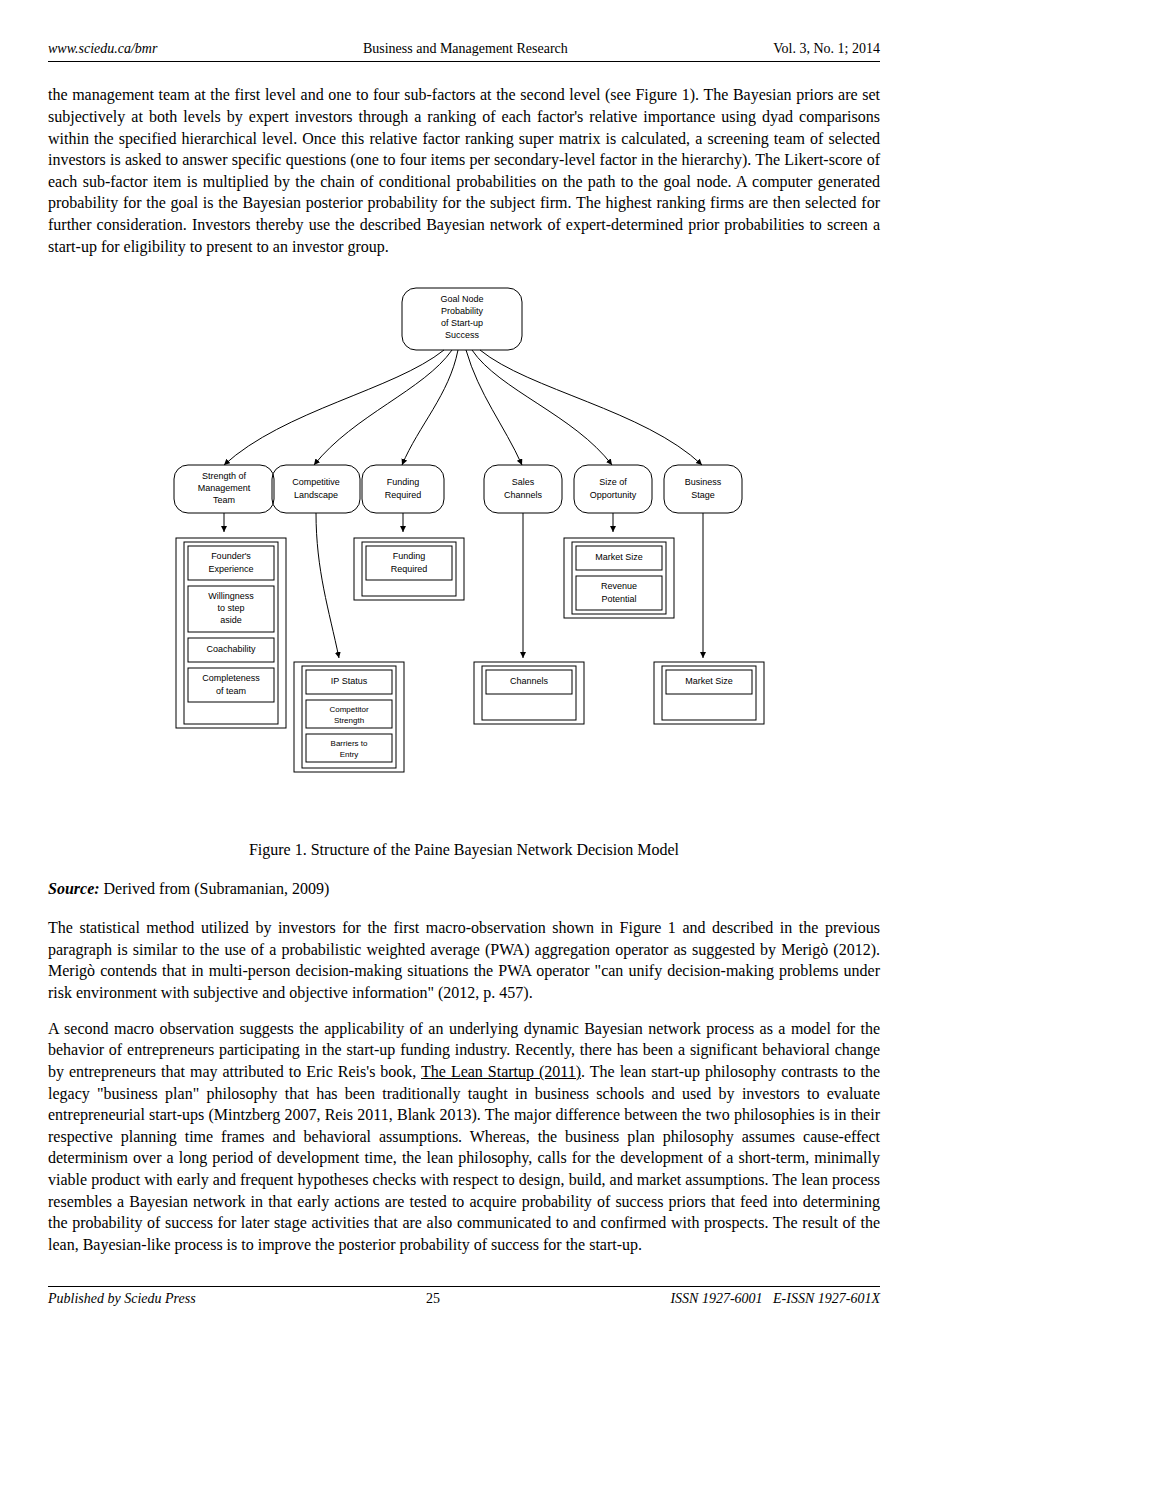www.sciedu.ca/bmr Business and Management Research Vol. 3, No. 1; 2014
the management team at the first level and one to four sub-factors at the second level (see Figure 1). The Bayesian priors are set subjectively at both levels by expert investors through a ranking of each factor's relative importance using dyad comparisons within the specified hierarchical level. Once this relative factor ranking super matrix is calculated, a screening team of selected investors is asked to answer specific questions (one to four items per secondary-level factor in the hierarchy). The Likert-score of each sub-factor item is multiplied by the chain of conditional probabilities on the path to the goal node. A computer generated probability for the goal is the Bayesian posterior probability for the subject firm. The highest ranking firms are then selected for further consideration. Investors thereby use the described Bayesian network of expert-determined prior probabilities to screen a start-up for eligibility to present to an investor group.
Goal Node Probability of Start-up Success Strength of Management Team Competitive Landscape Funding Required Sales Channels Size of Opportunity Business Stage Founder's Experience Willingness to step aside Coachability Completeness of team IP Status Competitor Strength Barriers to Entry Funding Required Market Size Revenue Potential Channels Market Size
Figure 1. Structure of the Paine Bayesian Network Decision Model
Source: Derived from (Subramanian, 2009)
The statistical method utilized by investors for the first macro-observation shown in Figure 1 and described in the previous paragraph is similar to the use of a probabilistic weighted average (PWA) aggregation operator as suggested by Merigò (2012). Merigò contends that in multi-person decision-making situations the PWA operator "can unify decision-making problems under risk environment with subjective and objective information" (2012, p. 457).
A second macro observation suggests the applicability of an underlying dynamic Bayesian network process as a model for the behavior of entrepreneurs participating in the start-up funding industry. Recently, there has been a significant behavioral change by entrepreneurs that may attributed to Eric Reis's book, The Lean Startup (2011). The lean start-up philosophy contrasts to the legacy "business plan" philosophy that has been traditionally taught in business schools and used by investors to evaluate entrepreneurial start-ups (Mintzberg 2007, Reis 2011, Blank 2013). The major difference between the two philosophies is in their respective planning time frames and behavioral assumptions. Whereas, the business plan philosophy assumes cause-effect determinism over a long period of development time, the lean philosophy, calls for the development of a short-term, minimally viable product with early and frequent hypotheses checks with respect to design, build, and market assumptions. The lean process resembles a Bayesian network in that early actions are tested to acquire probability of success priors that feed into determining the probability of success for later stage activities that are also communicated to and confirmed with prospects. The result of the lean, Bayesian-like process is to improve the posterior probability of success for the start-up.
Published by Sciedu Press 25 ISSN 1927-6001 E-ISSN 1927-601X